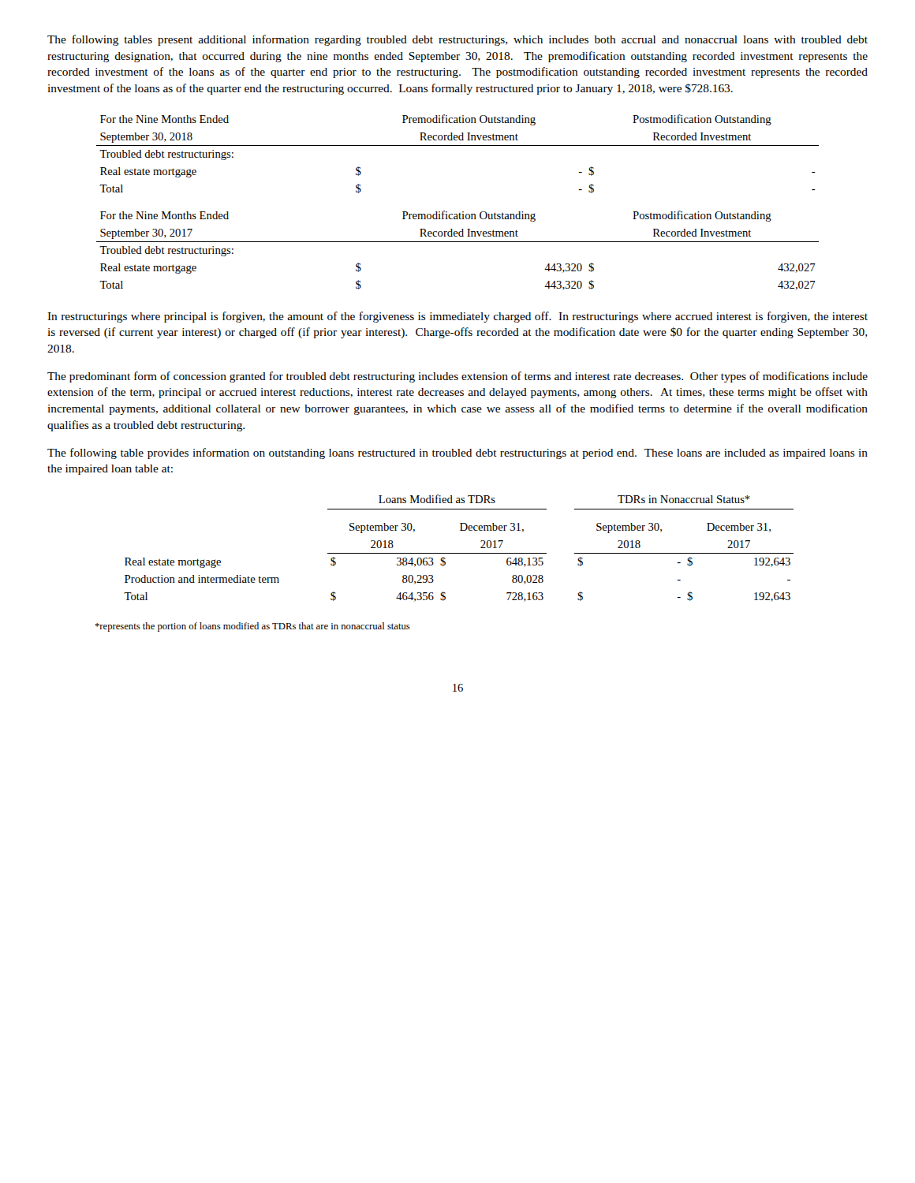The following tables present additional information regarding troubled debt restructurings, which includes both accrual and nonaccrual loans with troubled debt restructuring designation, that occurred during the nine months ended September 30, 2018. The premodification outstanding recorded investment represents the recorded investment of the loans as of the quarter end prior to the restructuring. The postmodification outstanding recorded investment represents the recorded investment of the loans as of the quarter end the restructuring occurred. Loans formally restructured prior to January 1, 2018, were $728.163.
| For the Nine Months Ended | Premodification Outstanding | Postmodification Outstanding |
| September 30, 2018 | Recorded Investment | Recorded Investment |
| Troubled debt restructurings: | | | | |
| Real estate mortgage | $ | - | $ | - |
| Total | $ | - | $ | - |
| For the Nine Months Ended | Premodification Outstanding | Postmodification Outstanding |
| September 30, 2017 | Recorded Investment | Recorded Investment |
| Troubled debt restructurings: | | | | |
| Real estate mortgage | $ | 443,320 | $ | 432,027 |
| Total | $ | 443,320 | $ | 432,027 |
In restructurings where principal is forgiven, the amount of the forgiveness is immediately charged off. In restructurings where accrued interest is forgiven, the interest is reversed (if current year interest) or charged off (if prior year interest). Charge-offs recorded at the modification date were $0 for the quarter ending September 30, 2018.
The predominant form of concession granted for troubled debt restructuring includes extension of terms and interest rate decreases. Other types of modifications include extension of the term, principal or accrued interest reductions, interest rate decreases and delayed payments, among others. At times, these terms might be offset with incremental payments, additional collateral or new borrower guarantees, in which case we assess all of the modified terms to determine if the overall modification qualifies as a troubled debt restructuring.
The following table provides information on outstanding loans restructured in troubled debt restructurings at period end. These loans are included as impaired loans in the impaired loan table at:
| | Loans Modified as TDRs | | TDRs in Nonaccrual Status* |
| | September 30, | December 31, | | September 30, | December 31, |
| | 2018 | 2017 | | 2018 | 2017 |
| Real estate mortgage | $ | 384,063 | $ | 648,135 | | $ | - | $ | 192,643 |
| Production and intermediate term | | 80,293 | | 80,028 | | | - | | - |
| Total | $ | 464,356 | $ | 728,163 | | $ | - | $ | 192,643 |
*represents the portion of loans modified as TDRs that are in nonaccrual status
16